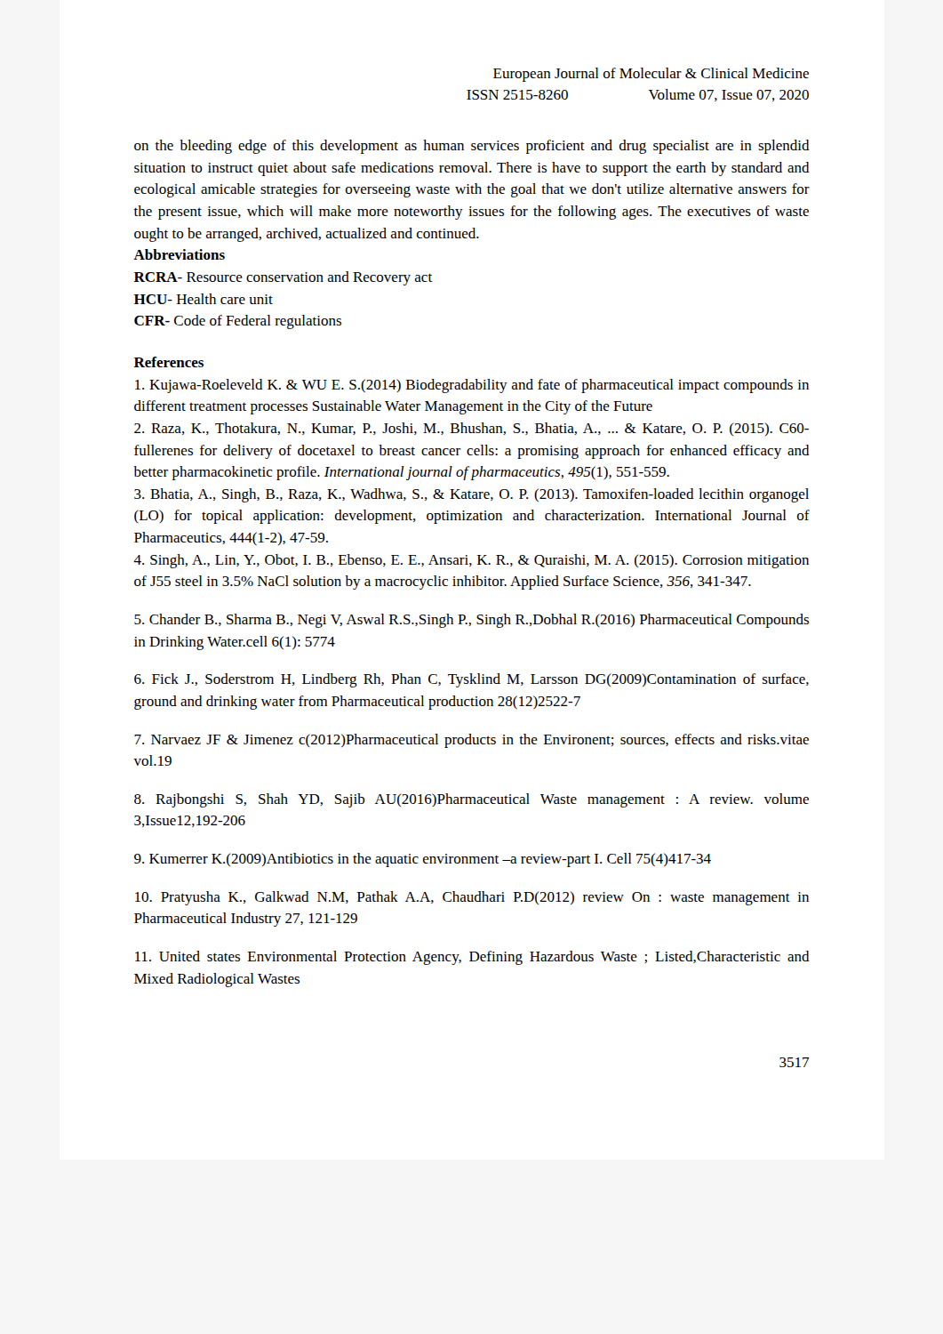European Journal of Molecular & Clinical Medicine ISSN 2515-8260 Volume 07, Issue 07, 2020
on the bleeding edge of this development as human services proficient and drug specialist are in splendid situation to instruct quiet about safe medications removal. There is have to support the earth by standard and ecological amicable strategies for overseeing waste with the goal that we don't utilize alternative answers for the present issue, which will make more noteworthy issues for the following ages. The executives of waste ought to be arranged, archived, actualized and continued.
Abbreviations
RCRA- Resource conservation and Recovery act
HCU- Health care unit
CFR- Code of Federal regulations
References
1. Kujawa-Roeleveld K. & WU E. S.(2014) Biodegradability and fate of pharmaceutical impact compounds in different treatment processes Sustainable Water Management in the City of the Future
2. Raza, K., Thotakura, N., Kumar, P., Joshi, M., Bhushan, S., Bhatia, A., ... & Katare, O. P. (2015). C60-fullerenes for delivery of docetaxel to breast cancer cells: a promising approach for enhanced efficacy and better pharmacokinetic profile. International journal of pharmaceutics, 495(1), 551-559.
3. Bhatia, A., Singh, B., Raza, K., Wadhwa, S., & Katare, O. P. (2013). Tamoxifen-loaded lecithin organogel (LO) for topical application: development, optimization and characterization. International Journal of Pharmaceutics, 444(1-2), 47-59.
4. Singh, A., Lin, Y., Obot, I. B., Ebenso, E. E., Ansari, K. R., & Quraishi, M. A. (2015). Corrosion mitigation of J55 steel in 3.5% NaCl solution by a macrocyclic inhibitor. Applied Surface Science, 356, 341-347.
5. Chander B., Sharma B., Negi V, Aswal R.S.,Singh P., Singh R.,Dobhal R.(2016) Pharmaceutical Compounds in Drinking Water.cell 6(1): 5774
6. Fick J., Soderstrom H, Lindberg Rh, Phan C, Tysklind M, Larsson DG(2009)Contamination of surface, ground and drinking water from Pharmaceutical production 28(12)2522-7
7. Narvaez JF & Jimenez c(2012)Pharmaceutical products in the Environent; sources, effects and risks.vitae vol.19
8. Rajbongshi S, Shah YD, Sajib AU(2016)Pharmaceutical Waste management : A review. volume 3,Issue12,192-206
9. Kumerrer K.(2009)Antibiotics in the aquatic environment –a review-part I. Cell 75(4)417-34
10. Pratyusha K., Galkwad N.M, Pathak A.A, Chaudhari P.D(2012) review On : waste management in Pharmaceutical Industry 27, 121-129
11. United states Environmental Protection Agency, Defining Hazardous Waste ; Listed,Characteristic and Mixed Radiological Wastes
3517